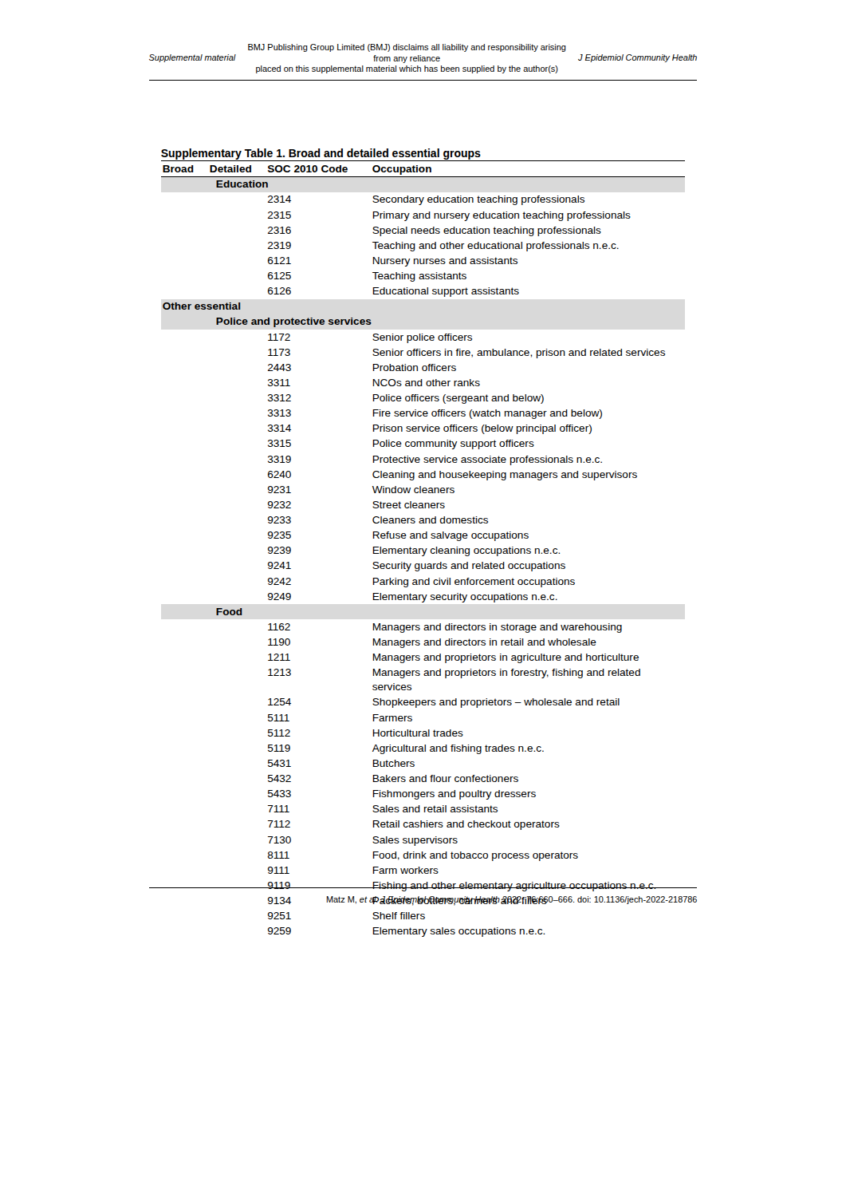Supplemental material
BMJ Publishing Group Limited (BMJ) disclaims all liability and responsibility arising from any reliance
placed on this supplemental material which has been supplied by the author(s)
J Epidemiol Community Health
Supplementary Table 1. Broad and detailed essential groups
| Broad | Detailed | SOC 2010 Code | Occupation |
| --- | --- | --- | --- |
| | Education |
| | | 2314 | Secondary education teaching professionals |
| | | 2315 | Primary and nursery education teaching professionals |
| | | 2316 | Special needs education teaching professionals |
| | | 2319 | Teaching and other educational professionals n.e.c. |
| | | 6121 | Nursery nurses and assistants |
| | | 6125 | Teaching assistants |
| | | 6126 | Educational support assistants |
| Other essential |
| | Police and protective services |
| | | 1172 | Senior police officers |
| | | 1173 | Senior officers in fire, ambulance, prison and related services |
| | | 2443 | Probation officers |
| | | 3311 | NCOs and other ranks |
| | | 3312 | Police officers (sergeant and below) |
| | | 3313 | Fire service officers (watch manager and below) |
| | | 3314 | Prison service officers (below principal officer) |
| | | 3315 | Police community support officers |
| | | 3319 | Protective service associate professionals n.e.c. |
| | | 6240 | Cleaning and housekeeping managers and supervisors |
| | | 9231 | Window cleaners |
| | | 9232 | Street cleaners |
| | | 9233 | Cleaners and domestics |
| | | 9235 | Refuse and salvage occupations |
| | | 9239 | Elementary cleaning occupations n.e.c. |
| | | 9241 | Security guards and related occupations |
| | | 9242 | Parking and civil enforcement occupations |
| | | 9249 | Elementary security occupations n.e.c. |
| | Food |
| | | 1162 | Managers and directors in storage and warehousing |
| | | 1190 | Managers and directors in retail and wholesale |
| | | 1211 | Managers and proprietors in agriculture and horticulture |
| | | 1213 | Managers and proprietors in forestry, fishing and related services |
| | | 1254 | Shopkeepers and proprietors – wholesale and retail |
| | | 5111 | Farmers |
| | | 5112 | Horticultural trades |
| | | 5119 | Agricultural and fishing trades n.e.c. |
| | | 5431 | Butchers |
| | | 5432 | Bakers and flour confectioners |
| | | 5433 | Fishmongers and poultry dressers |
| | | 7111 | Sales and retail assistants |
| | | 7112 | Retail cashiers and checkout operators |
| | | 7130 | Sales supervisors |
| | | 8111 | Food, drink and tobacco process operators |
| | | 9111 | Farm workers |
| | | 9119 | Fishing and other elementary agriculture occupations n.e.c. |
| | | 9134 | Packers, bottlers, canners and fillers |
| | | 9251 | Shelf fillers |
| | | 9259 | Elementary sales occupations n.e.c. |
Matz M, et al. J Epidemiol Community Health 2022; 76:660–666. doi: 10.1136/jech-2022-218786